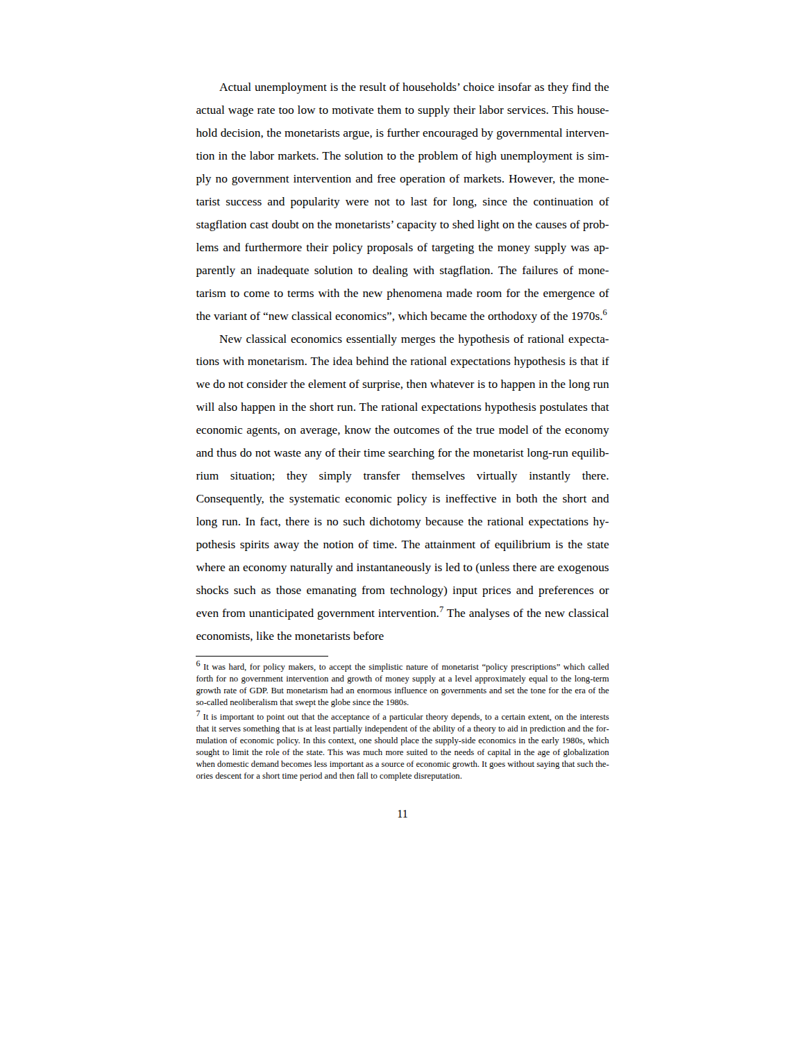Actual unemployment is the result of households’ choice insofar as they find the actual wage rate too low to motivate them to supply their labor services. This household decision, the monetarists argue, is further encouraged by governmental intervention in the labor markets. The solution to the problem of high unemployment is simply no government intervention and free operation of markets. However, the monetarist success and popularity were not to last for long, since the continuation of stagflation cast doubt on the monetarists’ capacity to shed light on the causes of problems and furthermore their policy proposals of targeting the money supply was apparently an inadequate solution to dealing with stagflation. The failures of monetarism to come to terms with the new phenomena made room for the emergence of the variant of “new classical economics”, which became the orthodoxy of the 1970s.6
New classical economics essentially merges the hypothesis of rational expectations with monetarism. The idea behind the rational expectations hypothesis is that if we do not consider the element of surprise, then whatever is to happen in the long run will also happen in the short run. The rational expectations hypothesis postulates that economic agents, on average, know the outcomes of the true model of the economy and thus do not waste any of their time searching for the monetarist long-run equilibrium situation; they simply transfer themselves virtually instantly there. Consequently, the systematic economic policy is ineffective in both the short and long run. In fact, there is no such dichotomy because the rational expectations hypothesis spirits away the notion of time. The attainment of equilibrium is the state where an economy naturally and instantaneously is led to (unless there are exogenous shocks such as those emanating from technology) input prices and preferences or even from unanticipated government intervention.7 The analyses of the new classical economists, like the monetarists before
6 It was hard, for policy makers, to accept the simplistic nature of monetarist “policy prescriptions” which called forth for no government intervention and growth of money supply at a level approximately equal to the long-term growth rate of GDP. But monetarism had an enormous influence on governments and set the tone for the era of the so-called neoliberalism that swept the globe since the 1980s.
7 It is important to point out that the acceptance of a particular theory depends, to a certain extent, on the interests that it serves something that is at least partially independent of the ability of a theory to aid in prediction and the formulation of economic policy. In this context, one should place the supply-side economics in the early 1980s, which sought to limit the role of the state. This was much more suited to the needs of capital in the age of globalization when domestic demand becomes less important as a source of economic growth. It goes without saying that such theories descent for a short time period and then fall to complete disreputation.
11